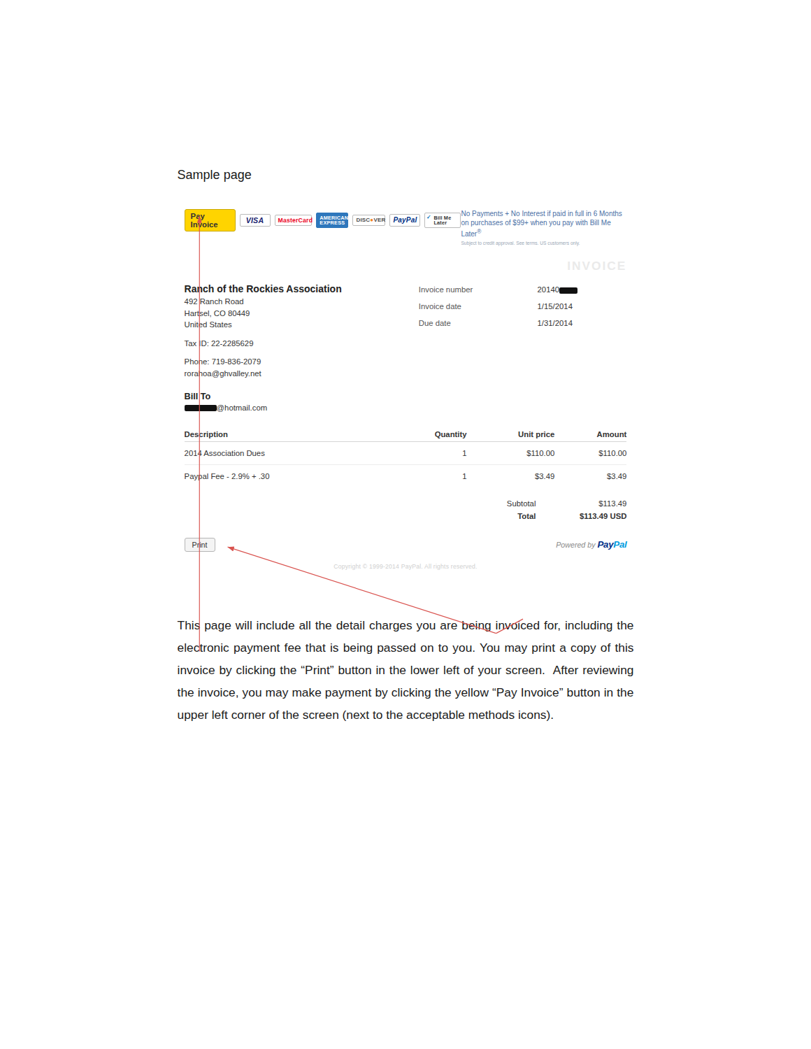Sample page
Pay Invoice VISA MasterCard AMERICAN
EXPRESS DISC●VER PayPal Bill Me
Later
No Payments + No Interest if paid in full in 6 Months on purchases of $99+ when you pay with Bill Me Later® Subject to credit approval. See terms. US customers only.
INVOICE
Ranch of the Rockies Association
492 Ranch Road
Hartsel, CO 80449
United States
Tax ID: 22-2285629
Phone: 719-836-2079
rorahoa@ghvalley.net
| Invoice number | 20140 |
| Invoice date | 1/15/2014 |
| Due date | 1/31/2014 |
Bill To @hotmail.com
| Description | Quantity | Unit price | Amount |
| --- | --- | --- | --- |
| 2014 Association Dues | 1 | $110.00 | $110.00 |
| Paypal Fee - 2.9% + .30 | 1 | $3.49 | $3.49 |
| Subtotal | $113.49 |
| Total | $113.49 USD |
Print Powered by PayPal
Copyright © 1999-2014 PayPal. All rights reserved.
This page will include all the detail charges you are being invoiced for, including the electronic payment fee that is being passed on to you. You may print a copy of this invoice by clicking the “Print” button in the lower left of your screen. After reviewing the invoice, you may make payment by clicking the yellow “Pay Invoice” button in the upper left corner of the screen (next to the acceptable methods icons).